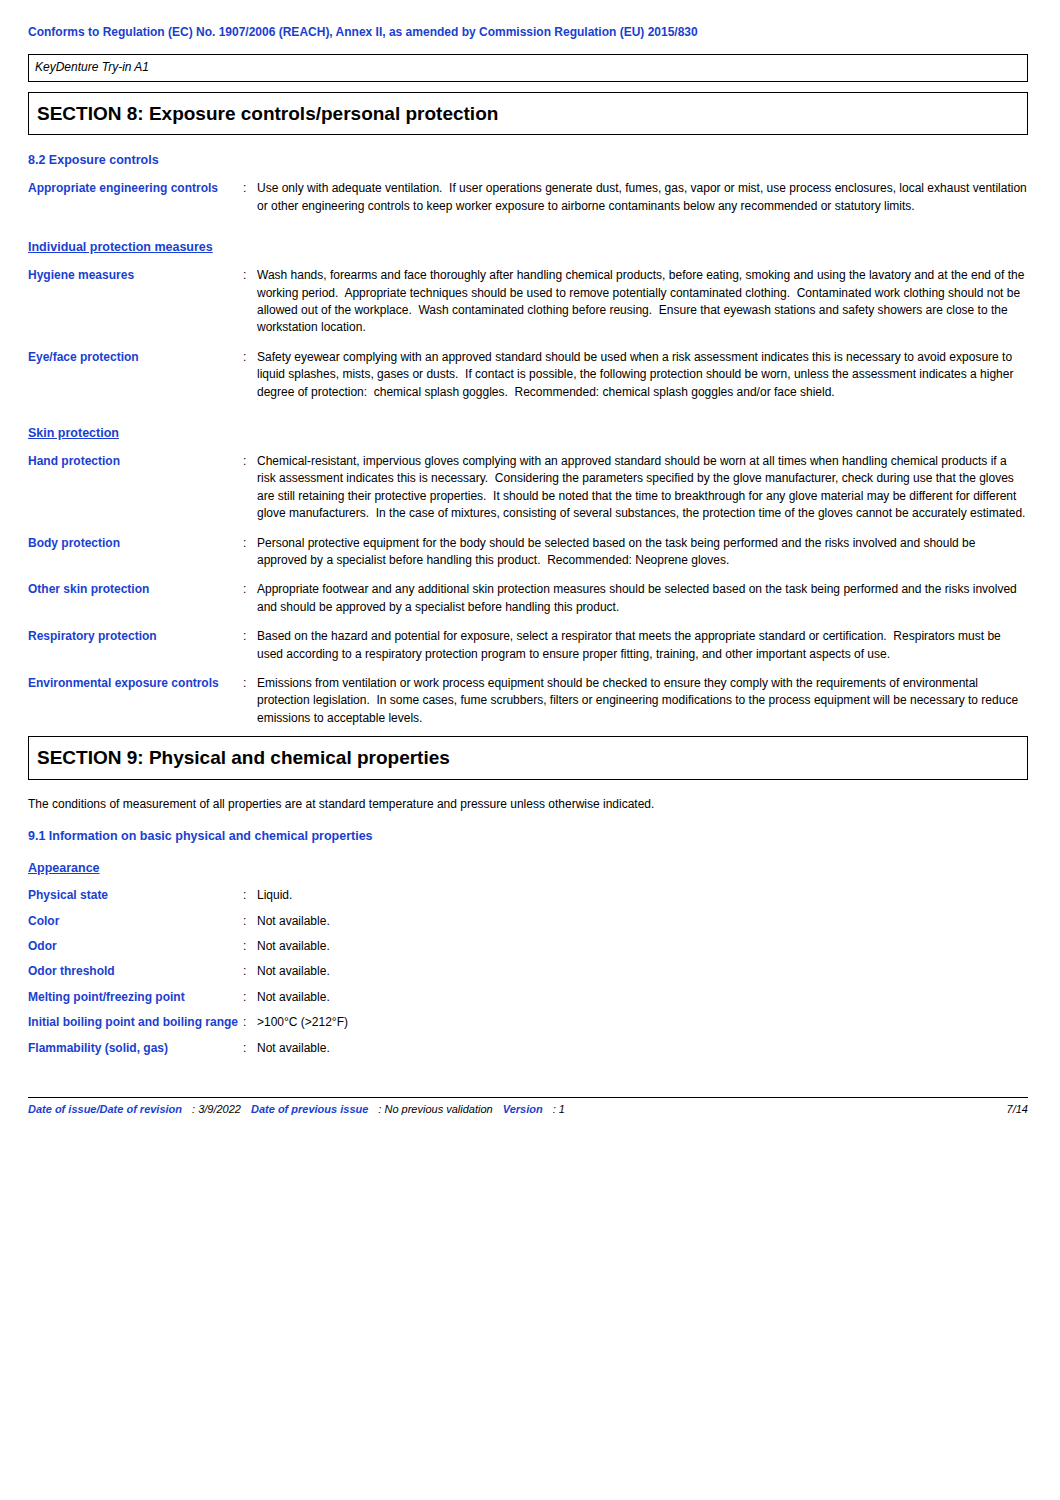Conforms to Regulation (EC) No. 1907/2006 (REACH), Annex II, as amended by Commission Regulation (EU) 2015/830
KeyDenture Try-in A1
SECTION 8: Exposure controls/personal protection
8.2 Exposure controls
| Appropriate engineering controls | : | Use only with adequate ventilation. If user operations generate dust, fumes, gas, vapor or mist, use process enclosures, local exhaust ventilation or other engineering controls to keep worker exposure to airborne contaminants below any recommended or statutory limits. |
Individual protection measures
| Hygiene measures | : | Wash hands, forearms and face thoroughly after handling chemical products, before eating, smoking and using the lavatory and at the end of the working period. Appropriate techniques should be used to remove potentially contaminated clothing. Contaminated work clothing should not be allowed out of the workplace. Wash contaminated clothing before reusing. Ensure that eyewash stations and safety showers are close to the workstation location. |
| Eye/face protection | : | Safety eyewear complying with an approved standard should be used when a risk assessment indicates this is necessary to avoid exposure to liquid splashes, mists, gases or dusts. If contact is possible, the following protection should be worn, unless the assessment indicates a higher degree of protection: chemical splash goggles. Recommended: chemical splash goggles and/or face shield. |
Skin protection
| Hand protection | : | Chemical-resistant, impervious gloves complying with an approved standard should be worn at all times when handling chemical products if a risk assessment indicates this is necessary. Considering the parameters specified by the glove manufacturer, check during use that the gloves are still retaining their protective properties. It should be noted that the time to breakthrough for any glove material may be different for different glove manufacturers. In the case of mixtures, consisting of several substances, the protection time of the gloves cannot be accurately estimated. |
| Body protection | : | Personal protective equipment for the body should be selected based on the task being performed and the risks involved and should be approved by a specialist before handling this product. Recommended: Neoprene gloves. |
| Other skin protection | : | Appropriate footwear and any additional skin protection measures should be selected based on the task being performed and the risks involved and should be approved by a specialist before handling this product. |
| Respiratory protection | : | Based on the hazard and potential for exposure, select a respirator that meets the appropriate standard or certification. Respirators must be used according to a respiratory protection program to ensure proper fitting, training, and other important aspects of use. |
| Environmental exposure controls | : | Emissions from ventilation or work process equipment should be checked to ensure they comply with the requirements of environmental protection legislation. In some cases, fume scrubbers, filters or engineering modifications to the process equipment will be necessary to reduce emissions to acceptable levels. |
SECTION 9: Physical and chemical properties
The conditions of measurement of all properties are at standard temperature and pressure unless otherwise indicated.
9.1 Information on basic physical and chemical properties
Appearance
| Physical state | : | Liquid. |
| Color | : | Not available. |
| Odor | : | Not available. |
| Odor threshold | : | Not available. |
| Melting point/freezing point | : | Not available. |
| Initial boiling point and boiling range | : | >100°C (>212°F) |
| Flammability (solid, gas) | : | Not available. |
Date of issue/Date of revision : 3/9/2022 Date of previous issue : No previous validation Version : 1 7/14